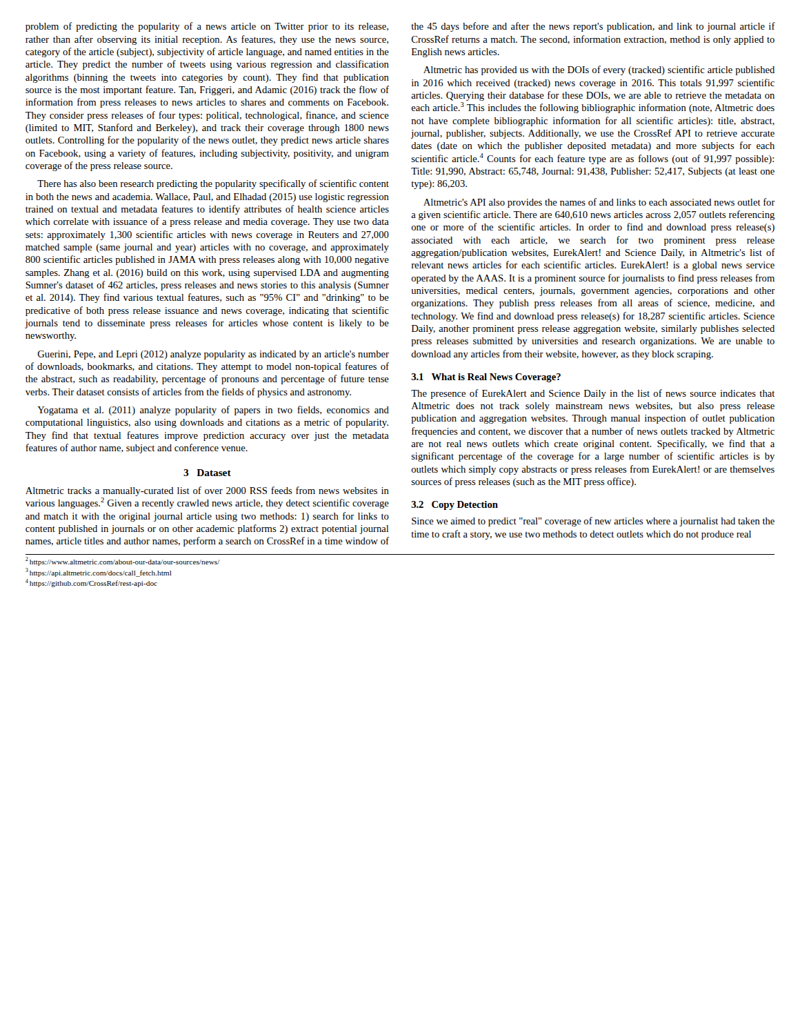problem of predicting the popularity of a news article on Twitter prior to its release, rather than after observing its initial reception. As features, they use the news source, category of the article (subject), subjectivity of article language, and named entities in the article. They predict the number of tweets using various regression and classification algorithms (binning the tweets into categories by count). They find that publication source is the most important feature. Tan, Friggeri, and Adamic (2016) track the flow of information from press releases to news articles to shares and comments on Facebook. They consider press releases of four types: political, technological, finance, and science (limited to MIT, Stanford and Berkeley), and track their coverage through 1800 news outlets. Controlling for the popularity of the news outlet, they predict news article shares on Facebook, using a variety of features, including subjectivity, positivity, and unigram coverage of the press release source.
There has also been research predicting the popularity specifically of scientific content in both the news and academia. Wallace, Paul, and Elhadad (2015) use logistic regression trained on textual and metadata features to identify attributes of health science articles which correlate with issuance of a press release and media coverage. They use two data sets: approximately 1,300 scientific articles with news coverage in Reuters and 27,000 matched sample (same journal and year) articles with no coverage, and approximately 800 scientific articles published in JAMA with press releases along with 10,000 negative samples. Zhang et al. (2016) build on this work, using supervised LDA and augmenting Sumner's dataset of 462 articles, press releases and news stories to this analysis (Sumner et al. 2014). They find various textual features, such as "95% CI" and "drinking" to be predicative of both press release issuance and news coverage, indicating that scientific journals tend to disseminate press releases for articles whose content is likely to be newsworthy.
Guerini, Pepe, and Lepri (2012) analyze popularity as indicated by an article's number of downloads, bookmarks, and citations. They attempt to model non-topical features of the abstract, such as readability, percentage of pronouns and percentage of future tense verbs. Their dataset consists of articles from the fields of physics and astronomy.
Yogatama et al. (2011) analyze popularity of papers in two fields, economics and computational linguistics, also using downloads and citations as a metric of popularity. They find that textual features improve prediction accuracy over just the metadata features of author name, subject and conference venue.
3 Dataset
Altmetric tracks a manually-curated list of over 2000 RSS feeds from news websites in various languages.2 Given a recently crawled news article, they detect scientific coverage and match it with the original journal article using two methods: 1) search for links to content published in journals or on other academic platforms 2) extract potential journal names, article titles and author names, perform a search on CrossRef in a time window of the 45 days before and after the news report's publication, and link to journal article if CrossRef returns a match. The second, information extraction, method is only applied to English news articles.
Altmetric has provided us with the DOIs of every (tracked) scientific article published in 2016 which received (tracked) news coverage in 2016. This totals 91,997 scientific articles. Querying their database for these DOIs, we are able to retrieve the metadata on each article.3 This includes the following bibliographic information (note, Altmetric does not have complete bibliographic information for all scientific articles): title, abstract, journal, publisher, subjects. Additionally, we use the CrossRef API to retrieve accurate dates (date on which the publisher deposited metadata) and more subjects for each scientific article.4 Counts for each feature type are as follows (out of 91,997 possible): Title: 91,990, Abstract: 65,748, Journal: 91,438, Publisher: 52,417, Subjects (at least one type): 86,203.
Altmetric's API also provides the names of and links to each associated news outlet for a given scientific article. There are 640,610 news articles across 2,057 outlets referencing one or more of the scientific articles. In order to find and download press release(s) associated with each article, we search for two prominent press release aggregation/publication websites, EurekAlert! and Science Daily, in Altmetric's list of relevant news articles for each scientific articles. EurekAlert! is a global news service operated by the AAAS. It is a prominent source for journalists to find press releases from universities, medical centers, journals, government agencies, corporations and other organizations. They publish press releases from all areas of science, medicine, and technology. We find and download press release(s) for 18,287 scientific articles. Science Daily, another prominent press release aggregation website, similarly publishes selected press releases submitted by universities and research organizations. We are unable to download any articles from their website, however, as they block scraping.
3.1 What is Real News Coverage?
The presence of EurekAlert and Science Daily in the list of news source indicates that Altmetric does not track solely mainstream news websites, but also press release publication and aggregation websites. Through manual inspection of outlet publication frequencies and content, we discover that a number of news outlets tracked by Altmetric are not real news outlets which create original content. Specifically, we find that a significant percentage of the coverage for a large number of scientific articles is by outlets which simply copy abstracts or press releases from EurekAlert! or are themselves sources of press releases (such as the MIT press office).
3.2 Copy Detection
Since we aimed to predict "real" coverage of new articles where a journalist had taken the time to craft a story, we use two methods to detect outlets which do not produce real
2https://www.altmetric.com/about-our-data/our-sources/news/
3https://api.altmetric.com/docs/call_fetch.html
4https://github.com/CrossRef/rest-api-doc